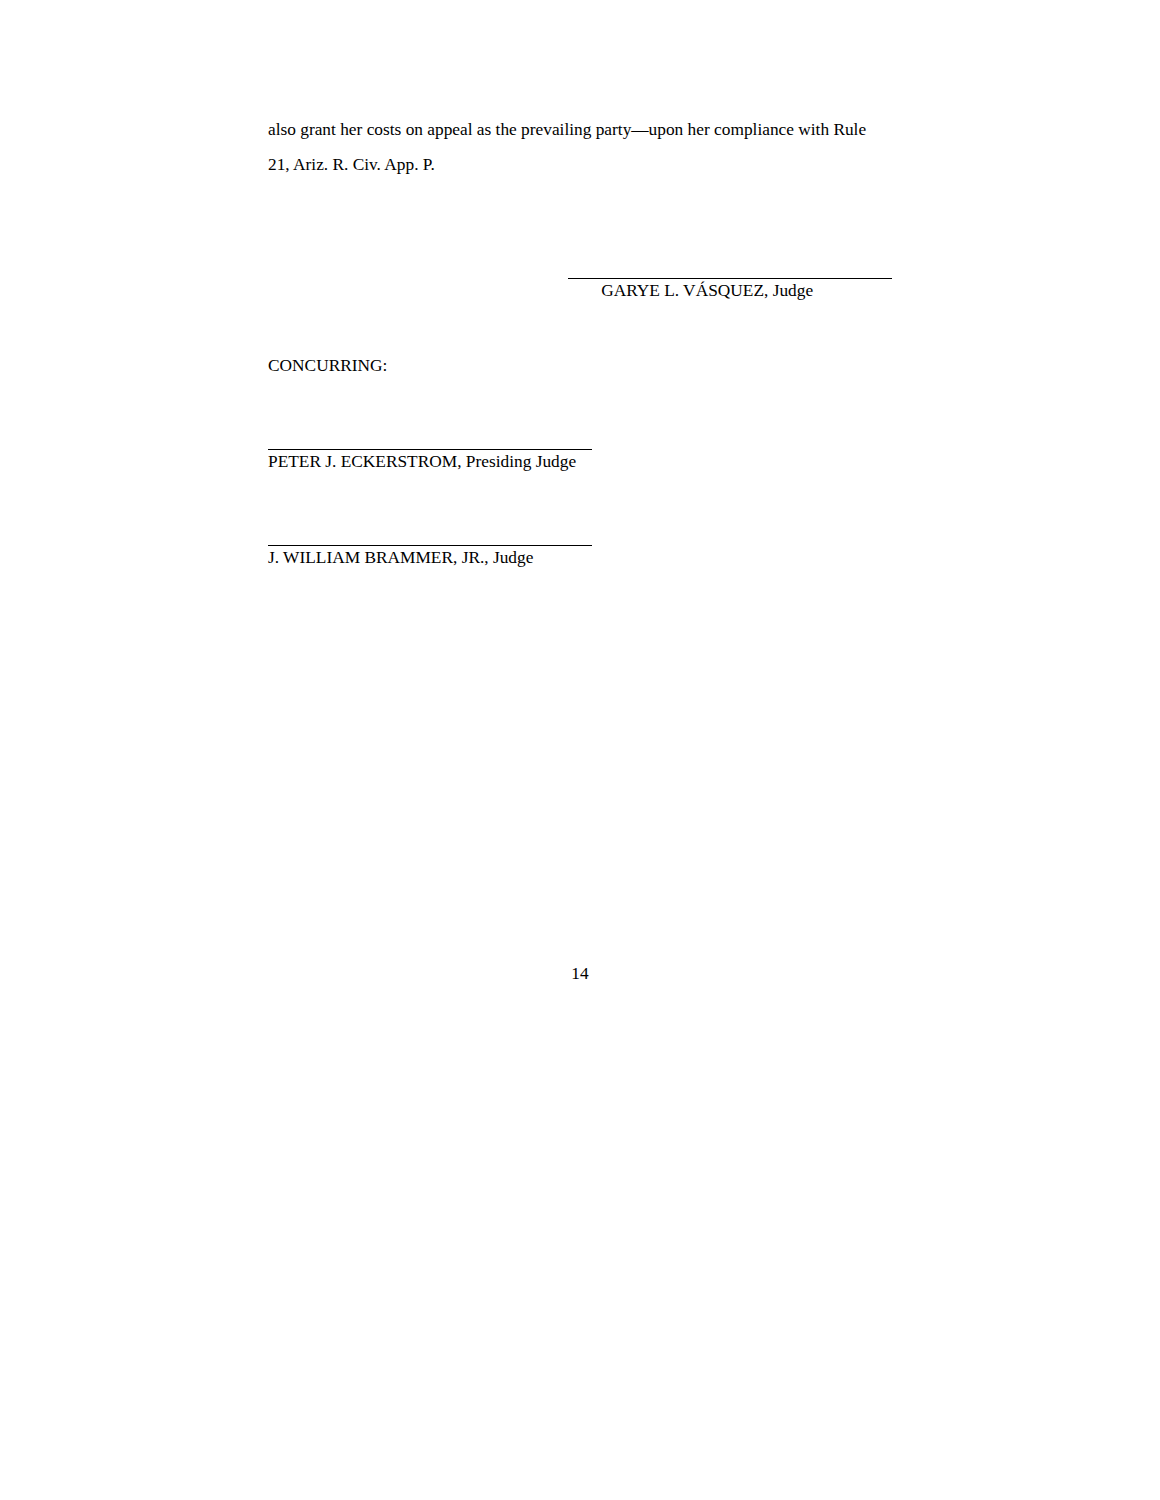also grant her costs on appeal as the prevailing party—upon her compliance with Rule 21, Ariz. R. Civ. App. P.
GARYE L. VÁSQUEZ, Judge
CONCURRING:
PETER J. ECKERSTROM, Presiding Judge
J. WILLIAM BRAMMER, JR., Judge
14